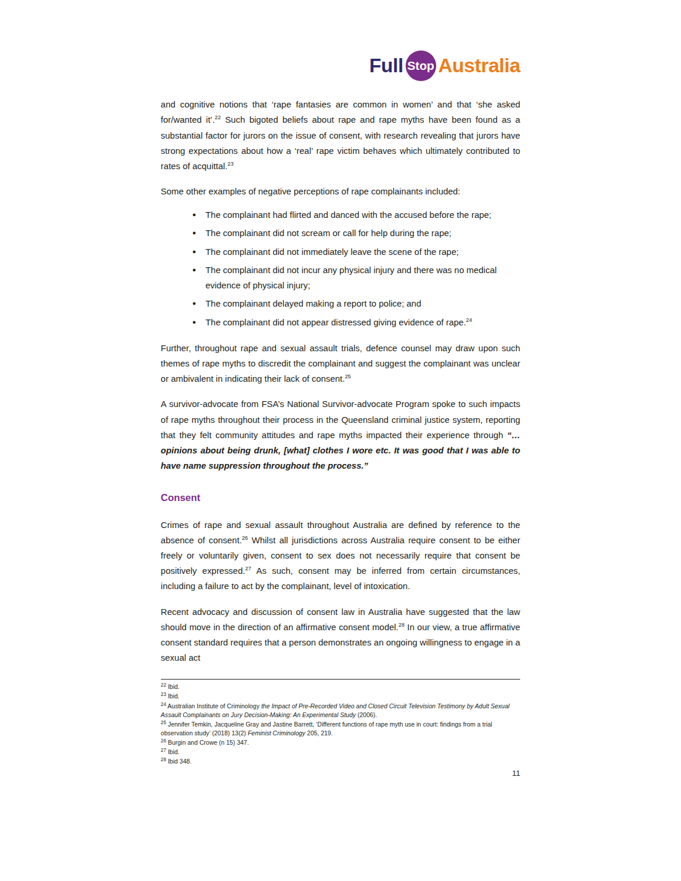Full Stop Australia
and cognitive notions that ‘rape fantasies are common in women’ and that ‘she asked for/wanted it’.22 Such bigoted beliefs about rape and rape myths have been found as a substantial factor for jurors on the issue of consent, with research revealing that jurors have strong expectations about how a ‘real’ rape victim behaves which ultimately contributed to rates of acquittal.23
Some other examples of negative perceptions of rape complainants included:
The complainant had flirted and danced with the accused before the rape;
The complainant did not scream or call for help during the rape;
The complainant did not immediately leave the scene of the rape;
The complainant did not incur any physical injury and there was no medical evidence of physical injury;
The complainant delayed making a report to police; and
The complainant did not appear distressed giving evidence of rape.24
Further, throughout rape and sexual assault trials, defence counsel may draw upon such themes of rape myths to discredit the complainant and suggest the complainant was unclear or ambivalent in indicating their lack of consent.25
A survivor-advocate from FSA’s National Survivor-advocate Program spoke to such impacts of rape myths throughout their process in the Queensland criminal justice system, reporting that they felt community attitudes and rape myths impacted their experience through “…opinions about being drunk, [what] clothes I wore etc. It was good that I was able to have name suppression throughout the process.”
Consent
Crimes of rape and sexual assault throughout Australia are defined by reference to the absence of consent.26 Whilst all jurisdictions across Australia require consent to be either freely or voluntarily given, consent to sex does not necessarily require that consent be positively expressed.27 As such, consent may be inferred from certain circumstances, including a failure to act by the complainant, level of intoxication.
Recent advocacy and discussion of consent law in Australia have suggested that the law should move in the direction of an affirmative consent model.28 In our view, a true affirmative consent standard requires that a person demonstrates an ongoing willingness to engage in a sexual act
22 Ibid.
23 Ibid.
24 Australian Institute of Criminology the Impact of Pre-Recorded Video and Closed Circuit Television Testimony by Adult Sexual Assault Complainants on Jury Decision-Making: An Experimental Study (2006).
25 Jennifer Temkin, Jacqueline Gray and Jastine Barrett, ‘Different functions of rape myth use in court: findings from a trial observation study’ (2018) 13(2) Feminist Criminology 205, 219.
26 Burgin and Crowe (n 15) 347.
27 Ibid.
28 Ibid 348.
11